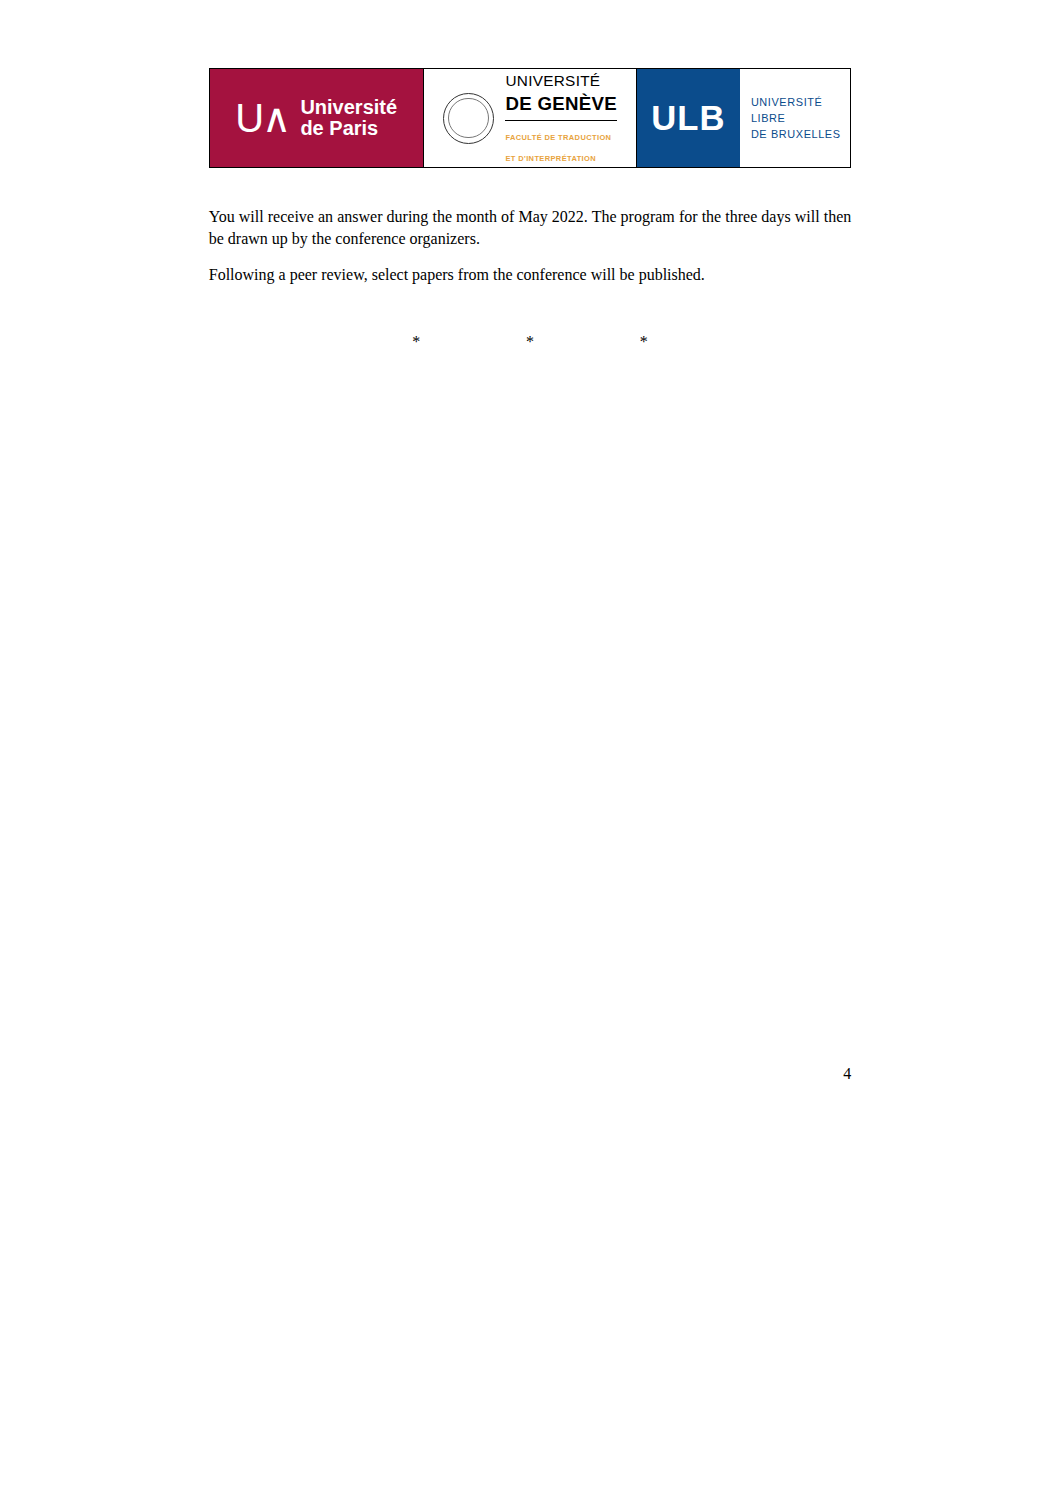| U∧ Université de Paris | UNIVERSITÉ DE GENÈVE FACULTÉ DE TRADUCTION ET D'INTERPRÉTATION | ULB UNIVERSITÉ LIBRE DE BRUXELLES |
You will receive an answer during the month of May 2022. The program for the three days will then be drawn up by the conference organizers.
Following a peer review, select papers from the conference will be published.
* * *
4